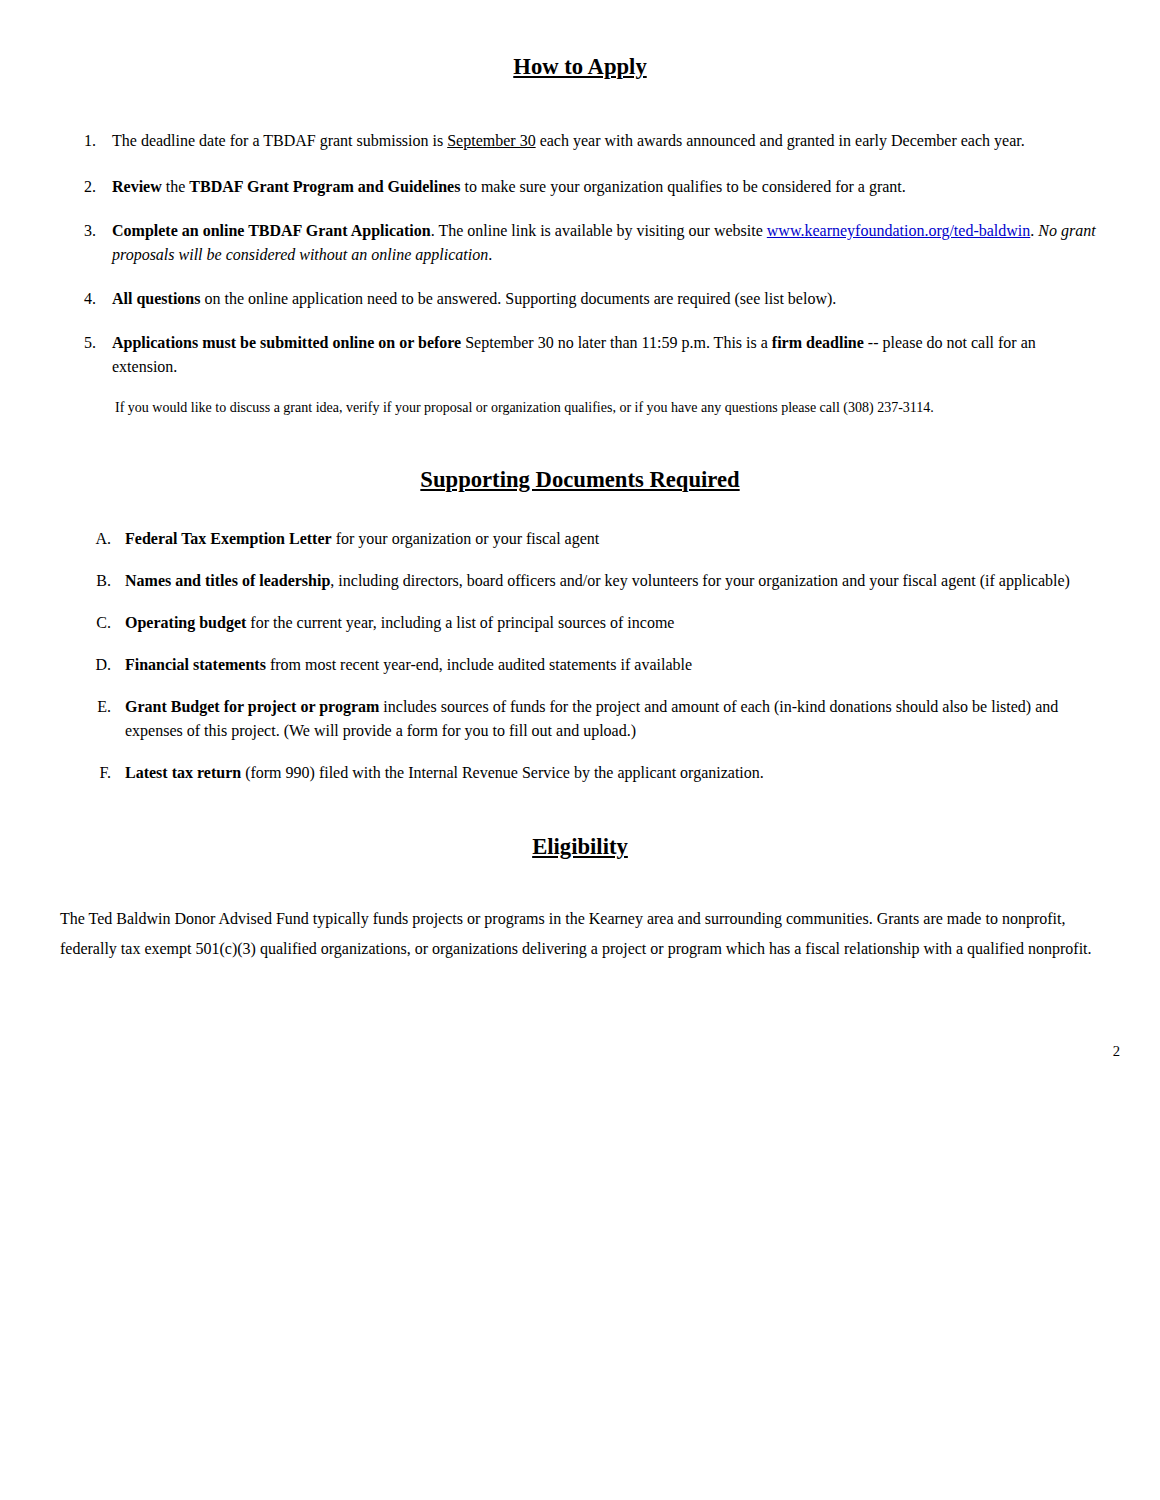How to Apply
The deadline date for a TBDAF grant submission is September 30 each year with awards announced and granted in early December each year.
Review the TBDAF Grant Program and Guidelines to make sure your organization qualifies to be considered for a grant.
Complete an online TBDAF Grant Application. The online link is available by visiting our website www.kearneyfoundation.org/ted-baldwin. No grant proposals will be considered without an online application.
All questions on the online application need to be answered. Supporting documents are required (see list below).
Applications must be submitted online on or before September 30 no later than 11:59 p.m. This is a firm deadline -- please do not call for an extension.
If you would like to discuss a grant idea, verify if your proposal or organization qualifies, or if you have any questions please call (308) 237-3114.
Supporting Documents Required
Federal Tax Exemption Letter for your organization or your fiscal agent
Names and titles of leadership, including directors, board officers and/or key volunteers for your organization and your fiscal agent (if applicable)
Operating budget for the current year, including a list of principal sources of income
Financial statements from most recent year-end, include audited statements if available
Grant Budget for project or program includes sources of funds for the project and amount of each (in-kind donations should also be listed) and expenses of this project. (We will provide a form for you to fill out and upload.)
Latest tax return (form 990) filed with the Internal Revenue Service by the applicant organization.
Eligibility
The Ted Baldwin Donor Advised Fund typically funds projects or programs in the Kearney area and surrounding communities. Grants are made to nonprofit, federally tax exempt 501(c)(3) qualified organizations, or organizations delivering a project or program which has a fiscal relationship with a qualified nonprofit.
2